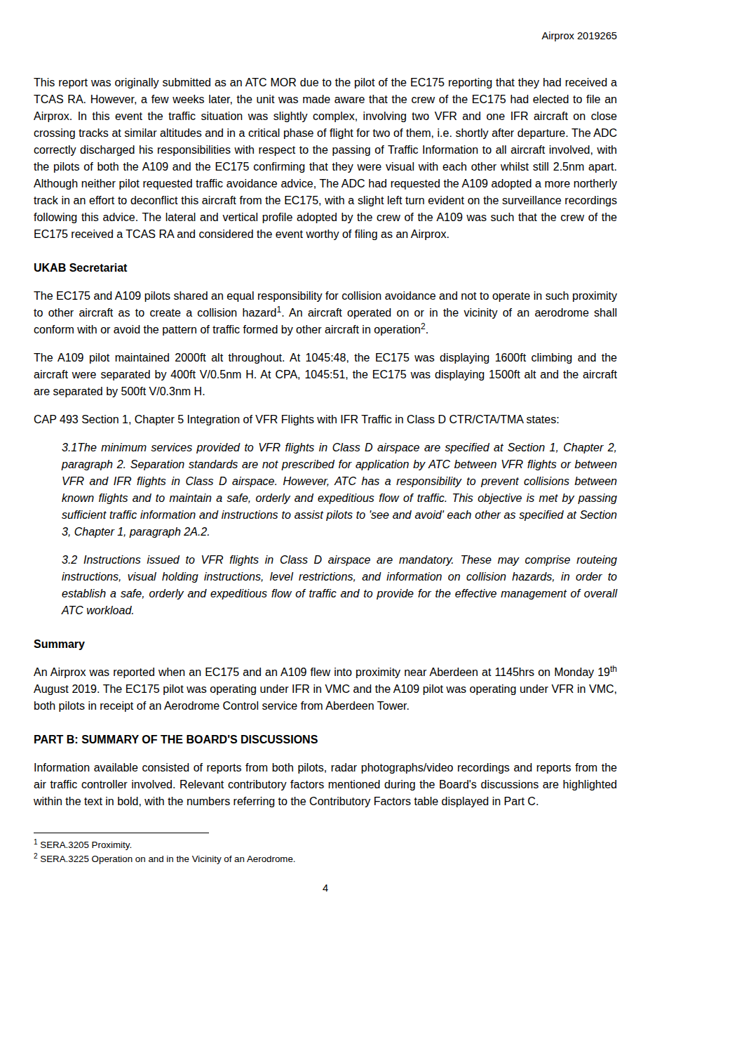Airprox 2019265
This report was originally submitted as an ATC MOR due to the pilot of the EC175 reporting that they had received a TCAS RA. However, a few weeks later, the unit was made aware that the crew of the EC175 had elected to file an Airprox. In this event the traffic situation was slightly complex, involving two VFR and one IFR aircraft on close crossing tracks at similar altitudes and in a critical phase of flight for two of them, i.e. shortly after departure. The ADC correctly discharged his responsibilities with respect to the passing of Traffic Information to all aircraft involved, with the pilots of both the A109 and the EC175 confirming that they were visual with each other whilst still 2.5nm apart. Although neither pilot requested traffic avoidance advice, The ADC had requested the A109 adopted a more northerly track in an effort to deconflict this aircraft from the EC175, with a slight left turn evident on the surveillance recordings following this advice. The lateral and vertical profile adopted by the crew of the A109 was such that the crew of the EC175 received a TCAS RA and considered the event worthy of filing as an Airprox.
UKAB Secretariat
The EC175 and A109 pilots shared an equal responsibility for collision avoidance and not to operate in such proximity to other aircraft as to create a collision hazard1. An aircraft operated on or in the vicinity of an aerodrome shall conform with or avoid the pattern of traffic formed by other aircraft in operation2.
The A109 pilot maintained 2000ft alt throughout. At 1045:48, the EC175 was displaying 1600ft climbing and the aircraft were separated by 400ft V/0.5nm H. At CPA, 1045:51, the EC175 was displaying 1500ft alt and the aircraft are separated by 500ft V/0.3nm H.
CAP 493 Section 1, Chapter 5 Integration of VFR Flights with IFR Traffic in Class D CTR/CTA/TMA states:
3.1The minimum services provided to VFR flights in Class D airspace are specified at Section 1, Chapter 2, paragraph 2. Separation standards are not prescribed for application by ATC between VFR flights or between VFR and IFR flights in Class D airspace. However, ATC has a responsibility to prevent collisions between known flights and to maintain a safe, orderly and expeditious flow of traffic. This objective is met by passing sufficient traffic information and instructions to assist pilots to 'see and avoid' each other as specified at Section 3, Chapter 1, paragraph 2A.2.
3.2 Instructions issued to VFR flights in Class D airspace are mandatory. These may comprise routeing instructions, visual holding instructions, level restrictions, and information on collision hazards, in order to establish a safe, orderly and expeditious flow of traffic and to provide for the effective management of overall ATC workload.
Summary
An Airprox was reported when an EC175 and an A109 flew into proximity near Aberdeen at 1145hrs on Monday 19th August 2019. The EC175 pilot was operating under IFR in VMC and the A109 pilot was operating under VFR in VMC, both pilots in receipt of an Aerodrome Control service from Aberdeen Tower.
PART B: SUMMARY OF THE BOARD'S DISCUSSIONS
Information available consisted of reports from both pilots, radar photographs/video recordings and reports from the air traffic controller involved. Relevant contributory factors mentioned during the Board's discussions are highlighted within the text in bold, with the numbers referring to the Contributory Factors table displayed in Part C.
1 SERA.3205 Proximity.
2 SERA.3225 Operation on and in the Vicinity of an Aerodrome.
4